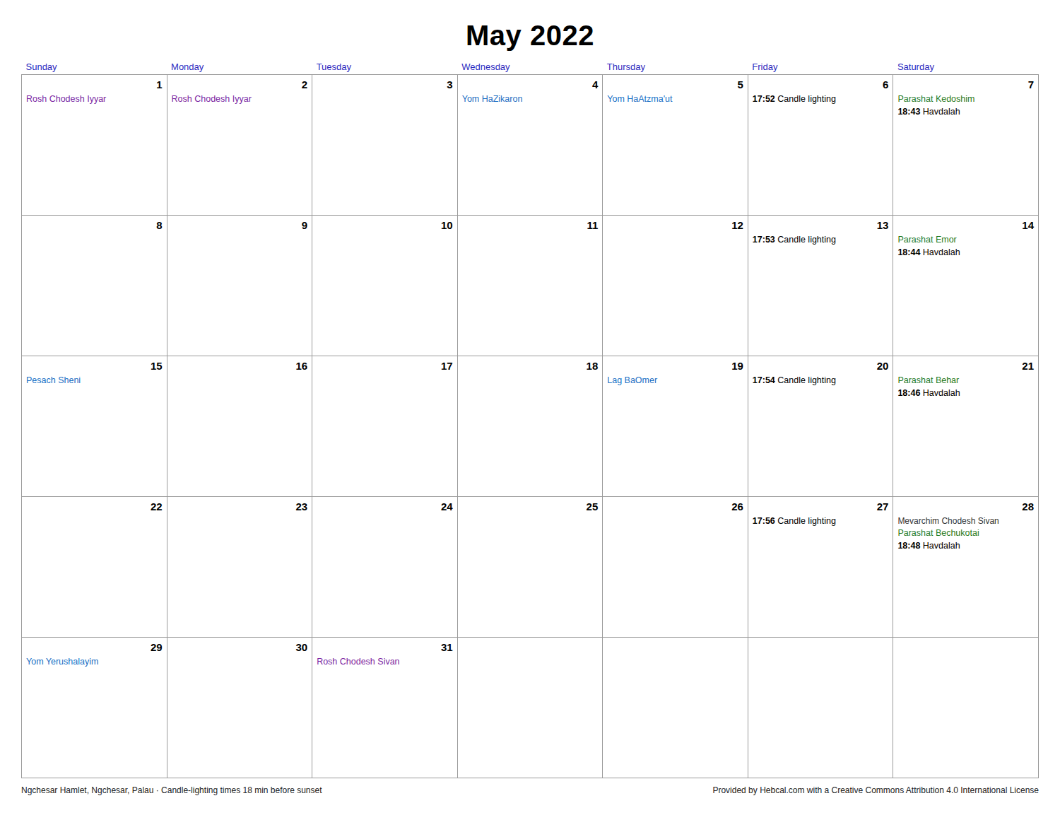May 2022
| Sunday | Monday | Tuesday | Wednesday | Thursday | Friday | Saturday |
| --- | --- | --- | --- | --- | --- | --- |
| 1 Rosh Chodesh Iyyar | 2 Rosh Chodesh Iyyar | 3 | 4 Yom HaZikaron | 5 Yom HaAtzma'ut | 6 17:52 Candle lighting | 7 Parashat Kedoshim 18:43 Havdalah |
| 8 | 9 | 10 | 11 | 12 | 13 17:53 Candle lighting | 14 Parashat Emor 18:44 Havdalah |
| 15 Pesach Sheni | 16 | 17 | 18 | 19 Lag BaOmer | 20 17:54 Candle lighting | 21 Parashat Behar 18:46 Havdalah |
| 22 | 23 | 24 | 25 | 26 | 27 17:56 Candle lighting | 28 Mevarchim Chodesh Sivan Parashat Bechukotai 18:48 Havdalah |
| 29 Yom Yerushalayim | 30 | 31 Rosh Chodesh Sivan | | | | |
Ngchesar Hamlet, Ngchesar, Palau · Candle-lighting times 18 min before sunset
Provided by Hebcal.com with a Creative Commons Attribution 4.0 International License